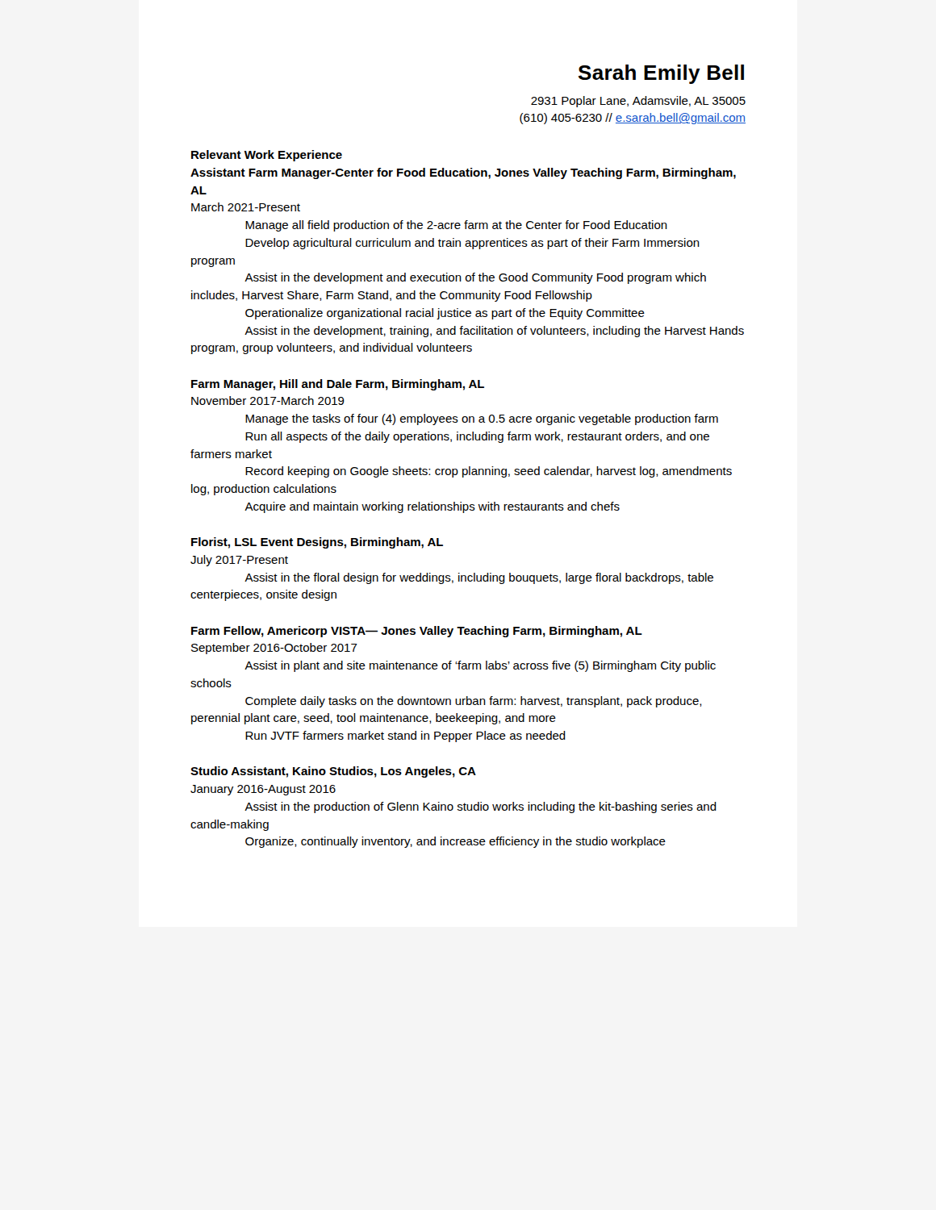Sarah Emily Bell
2931 Poplar Lane, Adamsvile, AL 35005
(610) 405-6230 // e.sarah.bell@gmail.com
Relevant Work Experience
Assistant Farm Manager-Center for Food Education, Jones Valley Teaching Farm, Birmingham, AL
March 2021-Present
Manage all field production of the 2-acre farm at the Center for Food Education
Develop agricultural curriculum and train apprentices as part of their Farm Immersion program
Assist in the development and execution of the Good Community Food program which includes, Harvest Share, Farm Stand, and the Community Food Fellowship
Operationalize organizational racial justice as part of the Equity Committee
Assist in the development, training, and facilitation of volunteers, including the Harvest Hands program, group volunteers, and individual volunteers
Farm Manager, Hill and Dale Farm, Birmingham, AL
November 2017-March 2019
Manage the tasks of four (4) employees on a 0.5 acre organic vegetable production farm
Run all aspects of the daily operations, including farm work, restaurant orders, and one farmers market
Record keeping on Google sheets: crop planning, seed calendar, harvest log, amendments log, production calculations
Acquire and maintain working relationships with restaurants and chefs
Florist, LSL Event Designs, Birmingham, AL
July 2017-Present
Assist in the floral design for weddings, including bouquets, large floral backdrops, table centerpieces, onsite design
Farm Fellow, Americorp VISTA— Jones Valley Teaching Farm, Birmingham, AL
September 2016-October 2017
Assist in plant and site maintenance of ‘farm labs’ across five (5) Birmingham City public schools
Complete daily tasks on the downtown urban farm: harvest, transplant, pack produce, perennial plant care, seed, tool maintenance, beekeeping, and more
Run JVTF farmers market stand in Pepper Place as needed
Studio Assistant, Kaino Studios, Los Angeles, CA
January 2016-August 2016
Assist in the production of Glenn Kaino studio works including the kit-bashing series and candle-making
Organize, continually inventory, and increase efficiency in the studio workplace